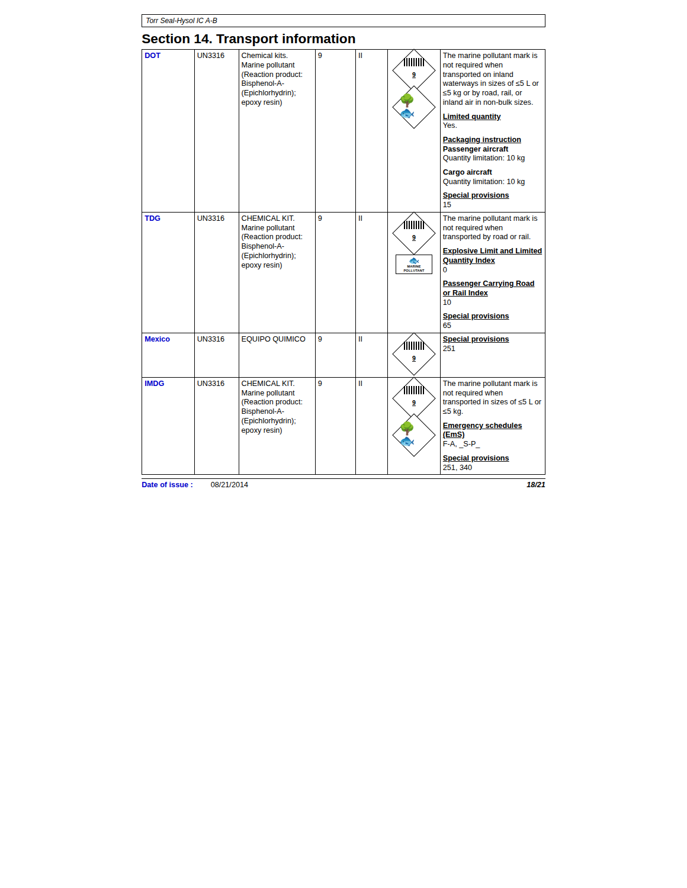Torr Seal-Hysol IC A-B
Section 14. Transport information
| DOT | UN3316 | Chemical kits. Marine pollutant (Reaction product: Bisphenol-A-(Epichlorhydrin); epoxy resin) | 9 | II | 9 🌳🐟 | The marine pollutant mark is not required when transported on inland waterways in sizes of ≤5 L or ≤5 kg or by road, rail, or inland air in non-bulk sizes. Limited quantity Yes. Packaging instruction Passenger aircraft Quantity limitation: 10 kg Cargo aircraft Quantity limitation: 10 kg Special provisions 15 |
| TDG | UN3316 | CHEMICAL KIT. Marine pollutant (Reaction product: Bisphenol-A-(Epichlorhydrin); epoxy resin) | 9 | II | 9 🐟 MARINE POLLUTANT | The marine pollutant mark is not required when transported by road or rail. Explosive Limit and Limited Quantity Index 0 Passenger Carrying Road or Rail Index 10 Special provisions 65 |
| Mexico | UN3316 | EQUIPO QUIMICO | 9 | II | 9 | Special provisions 251 |
| IMDG | UN3316 | CHEMICAL KIT. Marine pollutant (Reaction product: Bisphenol-A-(Epichlorhydrin); epoxy resin) | 9 | II | 9 🌳🐟 | The marine pollutant mark is not required when transported in sizes of ≤5 L or ≤5 kg. Emergency schedules (EmS) F-A, _S-P_ Special provisions 251, 340 |
Date of issue :08/21/2014
18/21